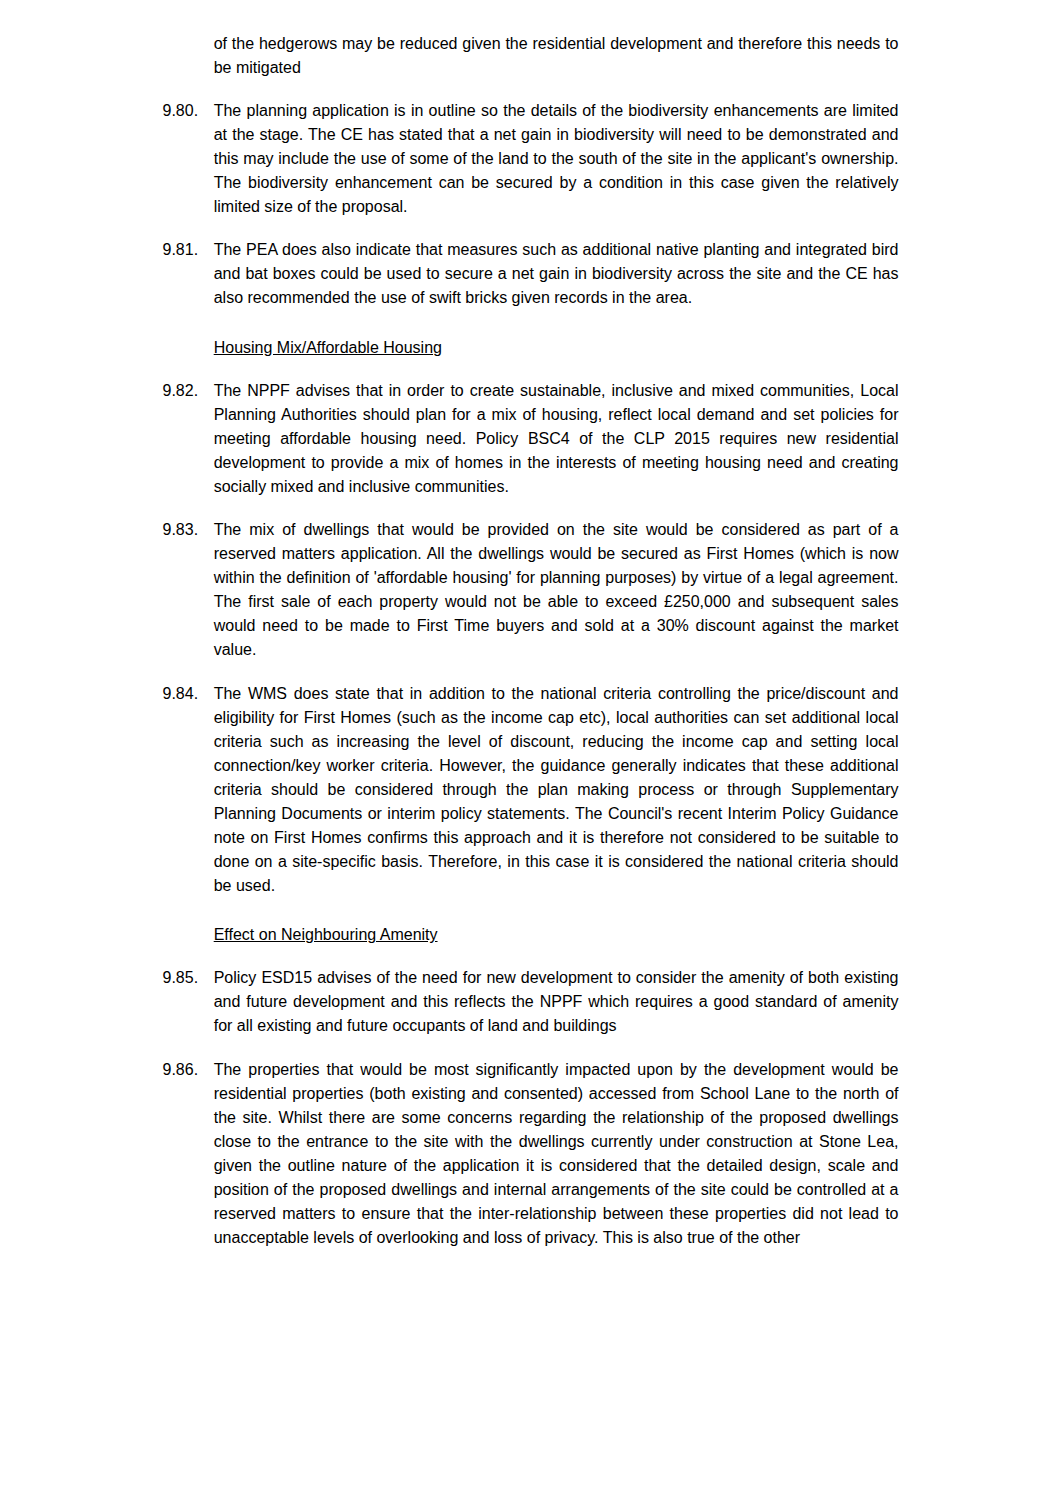of the hedgerows may be reduced given the residential development and therefore this needs to be mitigated
9.80. The planning application is in outline so the details of the biodiversity enhancements are limited at the stage. The CE has stated that a net gain in biodiversity will need to be demonstrated and this may include the use of some of the land to the south of the site in the applicant's ownership. The biodiversity enhancement can be secured by a condition in this case given the relatively limited size of the proposal.
9.81. The PEA does also indicate that measures such as additional native planting and integrated bird and bat boxes could be used to secure a net gain in biodiversity across the site and the CE has also recommended the use of swift bricks given records in the area.
Housing Mix/Affordable Housing
9.82. The NPPF advises that in order to create sustainable, inclusive and mixed communities, Local Planning Authorities should plan for a mix of housing, reflect local demand and set policies for meeting affordable housing need. Policy BSC4 of the CLP 2015 requires new residential development to provide a mix of homes in the interests of meeting housing need and creating socially mixed and inclusive communities.
9.83. The mix of dwellings that would be provided on the site would be considered as part of a reserved matters application. All the dwellings would be secured as First Homes (which is now within the definition of 'affordable housing' for planning purposes) by virtue of a legal agreement. The first sale of each property would not be able to exceed £250,000 and subsequent sales would need to be made to First Time buyers and sold at a 30% discount against the market value.
9.84. The WMS does state that in addition to the national criteria controlling the price/discount and eligibility for First Homes (such as the income cap etc), local authorities can set additional local criteria such as increasing the level of discount, reducing the income cap and setting local connection/key worker criteria. However, the guidance generally indicates that these additional criteria should be considered through the plan making process or through Supplementary Planning Documents or interim policy statements. The Council's recent Interim Policy Guidance note on First Homes confirms this approach and it is therefore not considered to be suitable to done on a site-specific basis. Therefore, in this case it is considered the national criteria should be used.
Effect on Neighbouring Amenity
9.85. Policy ESD15 advises of the need for new development to consider the amenity of both existing and future development and this reflects the NPPF which requires a good standard of amenity for all existing and future occupants of land and buildings
9.86. The properties that would be most significantly impacted upon by the development would be residential properties (both existing and consented) accessed from School Lane to the north of the site. Whilst there are some concerns regarding the relationship of the proposed dwellings close to the entrance to the site with the dwellings currently under construction at Stone Lea, given the outline nature of the application it is considered that the detailed design, scale and position of the proposed dwellings and internal arrangements of the site could be controlled at a reserved matters to ensure that the inter-relationship between these properties did not lead to unacceptable levels of overlooking and loss of privacy. This is also true of the other